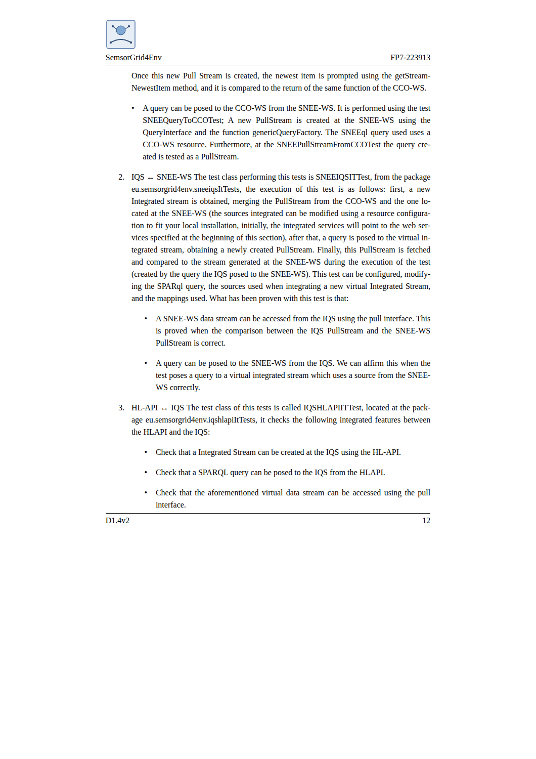SemsorGrid4Env
FP7-223913
Once this new Pull Stream is created, the newest item is prompted using the getStreamNewestItem method, and it is compared to the return of the same function of the CCO-WS.
A query can be posed to the CCO-WS from the SNEE-WS. It is performed using the test SNEEQueryToCCOTest; A new PullStream is created at the SNEE-WS using the QueryInterface and the function genericQueryFactory. The SNEEql query used uses a CCO-WS resource. Furthermore, at the SNEEPullStreamFromCCOTest the query created is tested as a PullStream.
IQS ↔ SNEE-WS The test class performing this tests is SNEEIQSITTest, from the package eu.semsorgrid4env.sneeiqsItTests, the execution of this test is as follows: first, a new Integrated stream is obtained, merging the PullStream from the CCO-WS and the one located at the SNEE-WS (the sources integrated can be modified using a resource configuration to fit your local installation, initially, the integrated services will point to the web services specified at the beginning of this section), after that, a query is posed to the virtual integrated stream, obtaining a newly created PullStream. Finally, this PullStream is fetched and compared to the stream generated at the SNEE-WS during the execution of the test (created by the query the IQS posed to the SNEE-WS). This test can be configured, modifying the SPARql query, the sources used when integrating a new virtual Integrated Stream, and the mappings used. What has been proven with this test is that:
A SNEE-WS data stream can be accessed from the IQS using the pull interface. This is proved when the comparison between the IQS PullStream and the SNEE-WS PullStream is correct.
A query can be posed to the SNEE-WS from the IQS. We can affirm this when the test poses a query to a virtual integrated stream which uses a source from the SNEE-WS correctly.
HL-API ↔ IQS The test class of this tests is called IQSHLAPIITTest, located at the package eu.semsorgrid4env.iqshlapiItTests, it checks the following integrated features between the HLAPI and the IQS:
Check that a Integrated Stream can be created at the IQS using the HL-API.
Check that a SPARQL query can be posed to the IQS from the HLAPI.
Check that the aforementioned virtual data stream can be accessed using the pull interface.
D1.4v2
12